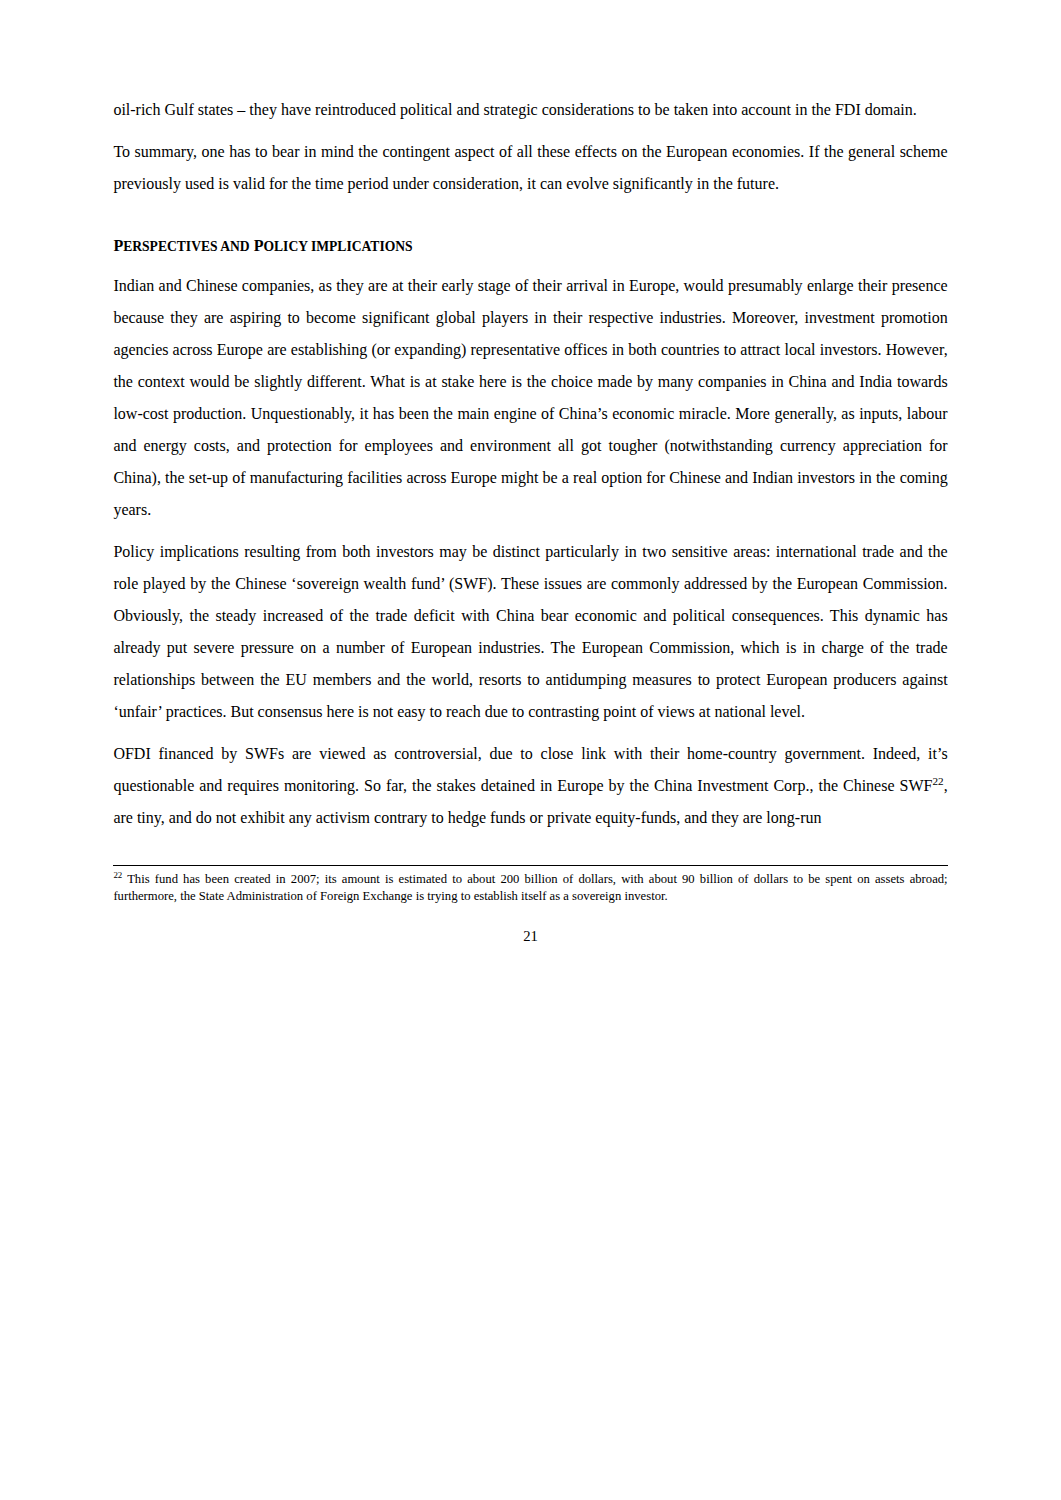oil-rich Gulf states – they have reintroduced political and strategic considerations to be taken into account in the FDI domain.
To summary, one has to bear in mind the contingent aspect of all these effects on the European economies. If the general scheme previously used is valid for the time period under consideration, it can evolve significantly in the future.
PERSPECTIVES AND POLICY IMPLICATIONS
Indian and Chinese companies, as they are at their early stage of their arrival in Europe, would presumably enlarge their presence because they are aspiring to become significant global players in their respective industries. Moreover, investment promotion agencies across Europe are establishing (or expanding) representative offices in both countries to attract local investors. However, the context would be slightly different. What is at stake here is the choice made by many companies in China and India towards low-cost production. Unquestionably, it has been the main engine of China’s economic miracle. More generally, as inputs, labour and energy costs, and protection for employees and environment all got tougher (notwithstanding currency appreciation for China), the set-up of manufacturing facilities across Europe might be a real option for Chinese and Indian investors in the coming years.
Policy implications resulting from both investors may be distinct particularly in two sensitive areas: international trade and the role played by the Chinese ‘sovereign wealth fund’ (SWF). These issues are commonly addressed by the European Commission. Obviously, the steady increased of the trade deficit with China bear economic and political consequences. This dynamic has already put severe pressure on a number of European industries. The European Commission, which is in charge of the trade relationships between the EU members and the world, resorts to antidumping measures to protect European producers against ‘unfair’ practices. But consensus here is not easy to reach due to contrasting point of views at national level.
OFDI financed by SWFs are viewed as controversial, due to close link with their home-country government. Indeed, it’s questionable and requires monitoring. So far, the stakes detained in Europe by the China Investment Corp., the Chinese SWF22, are tiny, and do not exhibit any activism contrary to hedge funds or private equity-funds, and they are long-run
22 This fund has been created in 2007; its amount is estimated to about 200 billion of dollars, with about 90 billion of dollars to be spent on assets abroad; furthermore, the State Administration of Foreign Exchange is trying to establish itself as a sovereign investor.
21